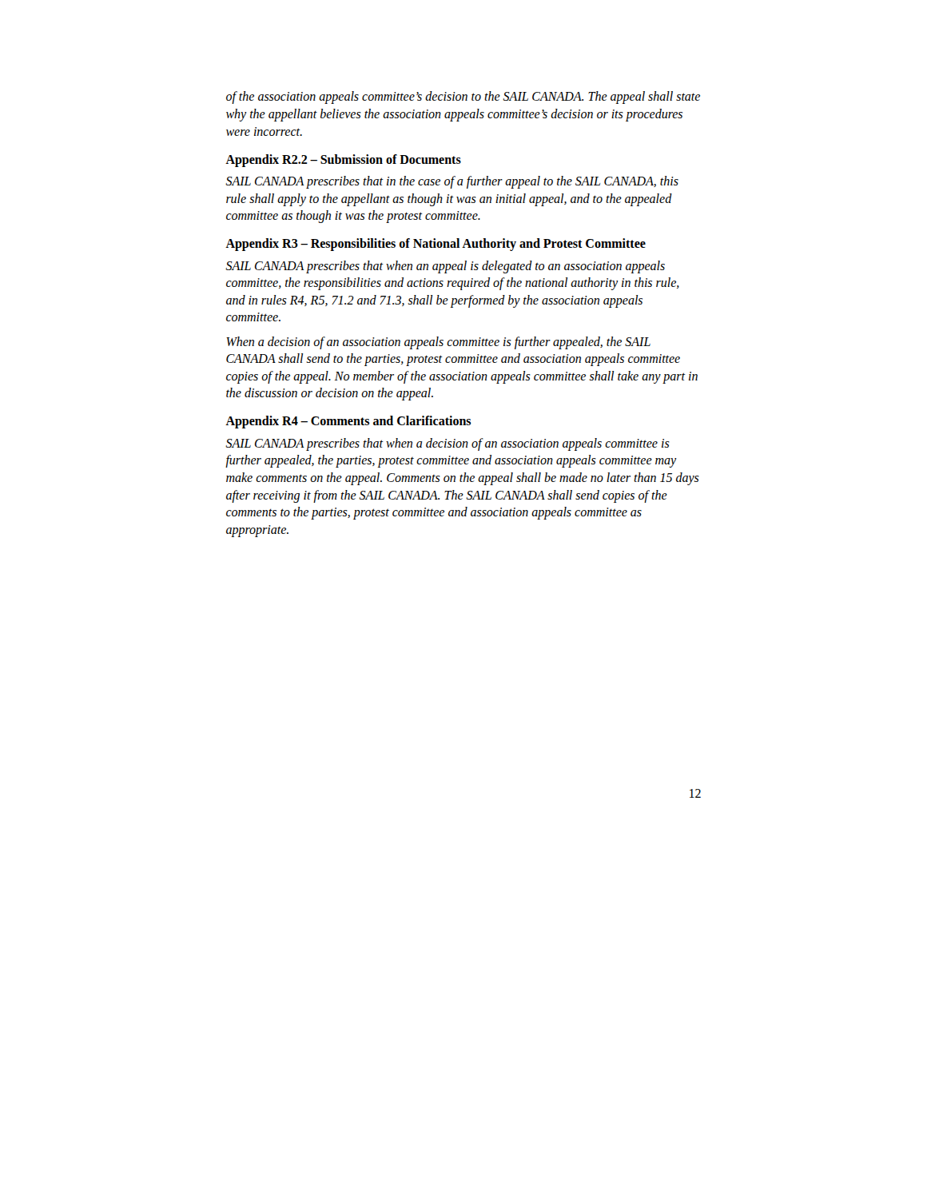of the association appeals committee’s decision to the SAIL CANADA. The appeal shall state why the appellant believes the association appeals committee’s decision or its procedures were incorrect.
Appendix R2.2 – Submission of Documents
SAIL CANADA prescribes that in the case of a further appeal to the SAIL CANADA, this rule shall apply to the appellant as though it was an initial appeal, and to the appealed committee as though it was the protest committee.
Appendix R3 – Responsibilities of National Authority and Protest Committee
SAIL CANADA prescribes that when an appeal is delegated to an association appeals committee, the responsibilities and actions required of the national authority in this rule, and in rules R4, R5, 71.2 and 71.3, shall be performed by the association appeals committee.
When a decision of an association appeals committee is further appealed, the SAIL CANADA shall send to the parties, protest committee and association appeals committee copies of the appeal. No member of the association appeals committee shall take any part in the discussion or decision on the appeal.
Appendix R4 – Comments and Clarifications
SAIL CANADA prescribes that when a decision of an association appeals committee is further appealed, the parties, protest committee and association appeals committee may make comments on the appeal. Comments on the appeal shall be made no later than 15 days after receiving it from the SAIL CANADA. The SAIL CANADA shall send copies of the comments to the parties, protest committee and association appeals committee as appropriate.
12